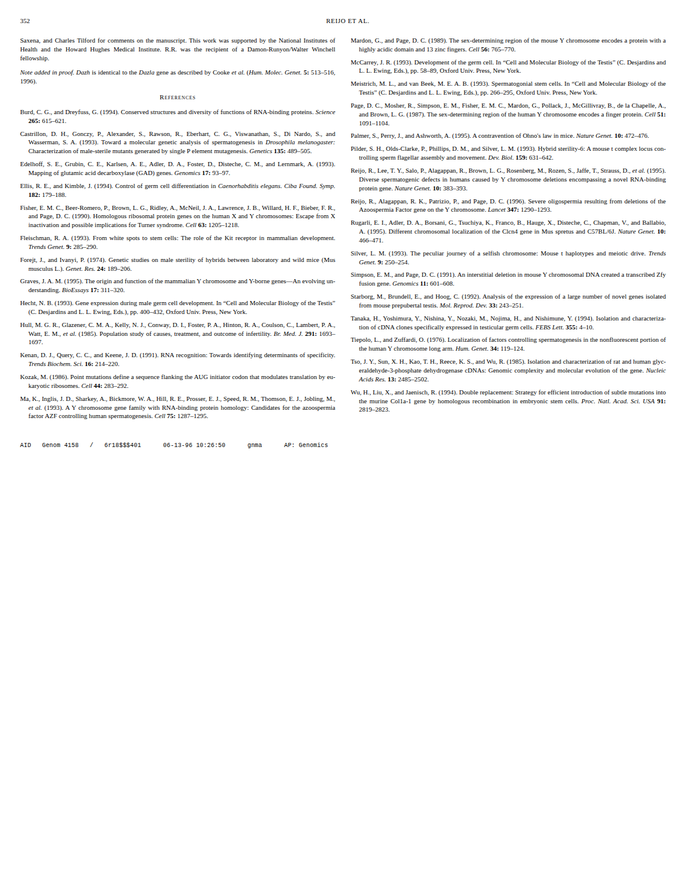352 REIJO ET AL.
Saxena, and Charles Tilford for comments on the manuscript. This work was supported by the National Institutes of Health and the Howard Hughes Medical Institute. R.R. was the recipient of a Damon-Runyon/Walter Winchell fellowship.
Note added in proof. Dazh is identical to the Dazla gene as described by Cooke et al. (Hum. Molec. Genet. 5: 513–516, 1996).
References
Burd, C. G., and Dreyfuss, G. (1994). Conserved structures and diversity of functions of RNA-binding proteins. Science 265: 615–621.
Castrillon, D. H., Gonczy, P., Alexander, S., Rawson, R., Eberhart, C. G., Viswanathan, S., Di Nardo, S., and Wasserman, S. A. (1993). Toward a molecular genetic analysis of spermatogenesis in Drosophila melanogaster: Characterization of male-sterile mutants generated by single P element mutagenesis. Genetics 135: 489–505.
Edelhoff, S. E., Grubin, C. E., Karlsen, A. E., Adler, D. A., Foster, D., Disteche, C. M., and Lernmark, A. (1993). Mapping of glutamic acid decarboxylase (GAD) genes. Genomics 17: 93–97.
Ellis, R. E., and Kimble, J. (1994). Control of germ cell differentiation in Caenorhabditis elegans. Ciba Found. Symp. 182: 179–188.
Fisher, E. M. C., Beer-Romero, P., Brown, L. G., Ridley, A., McNeil, J. A., Lawrence, J. B., Willard, H. F., Bieber, F. R., and Page, D. C. (1990). Homologous ribosomal protein genes on the human X and Y chromosomes: Escape from X inactivation and possible implications for Turner syndrome. Cell 63: 1205–1218.
Fleischman, R. A. (1993). From white spots to stem cells: The role of the Kit receptor in mammalian development. Trends Genet. 9: 285–290.
Forejt, J., and Ivanyi, P. (1974). Genetic studies on male sterility of hybrids between laboratory and wild mice (Mus musculus L.). Genet. Res. 24: 189–206.
Graves, J. A. M. (1995). The origin and function of the mammalian Y chromosome and Y-borne genes—An evolving understanding. BioEssays 17: 311–320.
Hecht, N. B. (1993). Gene expression during male germ cell development. In “Cell and Molecular Biology of the Testis” (C. Desjardins and L. L. Ewing, Eds.), pp. 400–432, Oxford Univ. Press, New York.
Hull, M. G. R., Glazener, C. M. A., Kelly, N. J., Conway, D. I., Foster, P. A., Hinton, R. A., Coulson, C., Lambert, P. A., Watt, E. M., et al. (1985). Population study of causes, treatment, and outcome of infertility. Br. Med. J. 291: 1693–1697.
Kenan, D. J., Query, C. C., and Keene, J. D. (1991). RNA recognition: Towards identifying determinants of specificity. Trends Biochem. Sci. 16: 214–220.
Kozak, M. (1986). Point mutations define a sequence flanking the AUG initiator codon that modulates translation by eukaryotic ribosomes. Cell 44: 283–292.
Ma, K., Inglis, J. D., Sharkey, A., Bickmore, W. A., Hill, R. E., Prosser, E. J., Speed, R. M., Thomson, E. J., Jobling, M., et al. (1993). A Y chromosome gene family with RNA-binding protein homology: Candidates for the azoospermia factor AZF controlling human spermatogenesis. Cell 75: 1287–1295.
Mardon, G., and Page, D. C. (1989). The sex-determining region of the mouse Y chromosome encodes a protein with a highly acidic domain and 13 zinc fingers. Cell 56: 765–770.
McCarrey, J. R. (1993). Development of the germ cell. In “Cell and Molecular Biology of the Testis” (C. Desjardins and L. L. Ewing, Eds.), pp. 58–89, Oxford Univ. Press, New York.
Meistrich, M. L., and van Beek, M. E. A. B. (1993). Spermatogonial stem cells. In “Cell and Molecular Biology of the Testis” (C. Desjardins and L. L. Ewing, Eds.), pp. 266–295, Oxford Univ. Press, New York.
Page, D. C., Mosher, R., Simpson, E. M., Fisher, E. M. C., Mardon, G., Pollack, J., McGillivray, B., de la Chapelle, A., and Brown, L. G. (1987). The sex-determining region of the human Y chromosome encodes a finger protein. Cell 51: 1091–1104.
Palmer, S., Perry, J., and Ashworth, A. (1995). A contravention of Ohno's law in mice. Nature Genet. 10: 472–476.
Pilder, S. H., Olds-Clarke, P., Phillips, D. M., and Silver, L. M. (1993). Hybrid sterility-6: A mouse t complex locus controlling sperm flagellar assembly and movement. Dev. Biol. 159: 631–642.
Reijo, R., Lee, T. Y., Salo, P., Alagappan, R., Brown, L. G., Rosenberg, M., Rozen, S., Jaffe, T., Strauss, D., et al. (1995). Diverse spermatogenic defects in humans caused by Y chromosome deletions encompassing a novel RNA-binding protein gene. Nature Genet. 10: 383–393.
Reijo, R., Alagappan, R. K., Patrizio, P., and Page, D. C. (1996). Severe oligospermia resulting from deletions of the Azoospermia Factor gene on the Y chromosome. Lancet 347: 1290–1293.
Rugarli, E. I., Adler, D. A., Borsani, G., Tsuchiya, K., Franco, B., Hauge, X., Disteche, C., Chapman, V., and Ballabio, A. (1995). Different chromosomal localization of the Clcn4 gene in Mus spretus and C57BL/6J. Nature Genet. 10: 466–471.
Silver, L. M. (1993). The peculiar journey of a selfish chromosome: Mouse t haplotypes and meiotic drive. Trends Genet. 9: 250–254.
Simpson, E. M., and Page, D. C. (1991). An interstitial deletion in mouse Y chromosomal DNA created a transcribed Zfy fusion gene. Genomics 11: 601–608.
Starborg, M., Brundell, E., and Hoog, C. (1992). Analysis of the expression of a large number of novel genes isolated from mouse prepubertal testis. Mol. Reprod. Dev. 33: 243–251.
Tanaka, H., Yoshimura, Y., Nishina, Y., Nozaki, M., Nojima, H., and Nishimune, Y. (1994). Isolation and characterization of cDNA clones specifically expressed in testicular germ cells. FEBS Lett. 355: 4–10.
Tiepolo, L., and Zuffardi, O. (1976). Localization of factors controlling spermatogenesis in the nonfluorescent portion of the human Y chromosome long arm. Hum. Genet. 34: 119–124.
Tso, J. Y., Sun, X. H., Kao, T. H., Reece, K. S., and Wu, R. (1985). Isolation and characterization of rat and human glyceraldehyde-3-phosphate dehydrogenase cDNAs: Genomic complexity and molecular evolution of the gene. Nucleic Acids Res. 13: 2485–2502.
Wu, H., Liu, X., and Jaenisch, R. (1994). Double replacement: Strategy for efficient introduction of subtle mutations into the murine Col1a-1 gene by homologous recombination in embryonic stem cells. Proc. Natl. Acad. Sci. USA 91: 2819–2823.
AID Genom 4158 / 6r18$$$401 06-13-96 10:26:50 gnma AP: Genomics